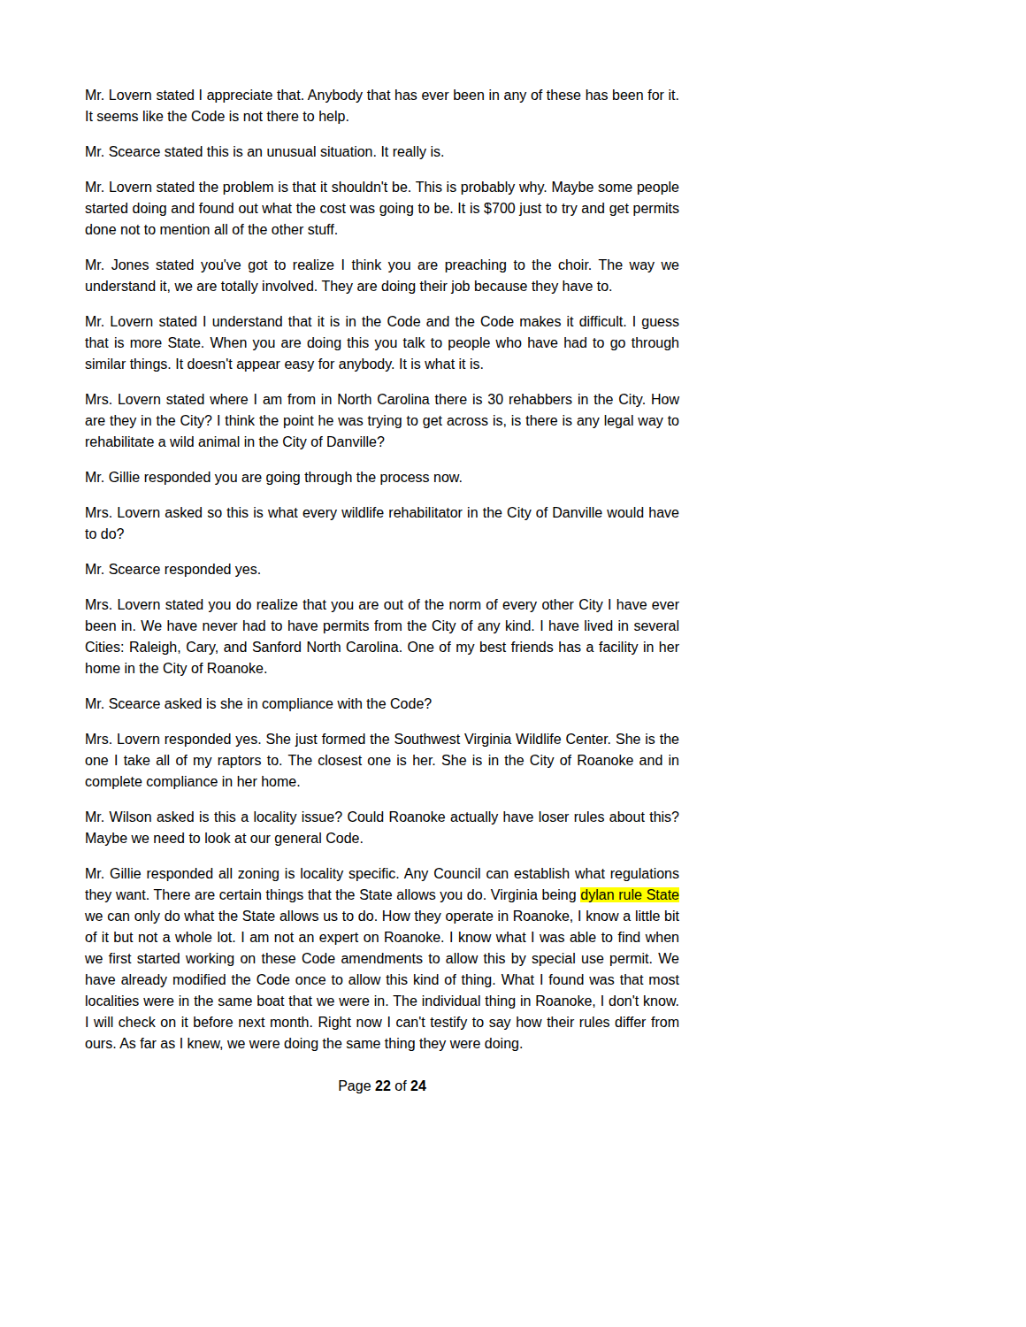Mr. Lovern stated I appreciate that. Anybody that has ever been in any of these has been for it. It seems like the Code is not there to help.
Mr. Scearce stated this is an unusual situation. It really is.
Mr. Lovern stated the problem is that it shouldn't be. This is probably why. Maybe some people started doing and found out what the cost was going to be. It is $700 just to try and get permits done not to mention all of the other stuff.
Mr. Jones stated you've got to realize I think you are preaching to the choir. The way we understand it, we are totally involved. They are doing their job because they have to.
Mr. Lovern stated I understand that it is in the Code and the Code makes it difficult. I guess that is more State. When you are doing this you talk to people who have had to go through similar things. It doesn't appear easy for anybody. It is what it is.
Mrs. Lovern stated where I am from in North Carolina there is 30 rehabbers in the City. How are they in the City? I think the point he was trying to get across is, is there is any legal way to rehabilitate a wild animal in the City of Danville?
Mr. Gillie responded you are going through the process now.
Mrs. Lovern asked so this is what every wildlife rehabilitator in the City of Danville would have to do?
Mr. Scearce responded yes.
Mrs. Lovern stated you do realize that you are out of the norm of every other City I have ever been in. We have never had to have permits from the City of any kind. I have lived in several Cities: Raleigh, Cary, and Sanford North Carolina. One of my best friends has a facility in her home in the City of Roanoke.
Mr. Scearce asked is she in compliance with the Code?
Mrs. Lovern responded yes. She just formed the Southwest Virginia Wildlife Center. She is the one I take all of my raptors to. The closest one is her. She is in the City of Roanoke and in complete compliance in her home.
Mr. Wilson asked is this a locality issue? Could Roanoke actually have loser rules about this? Maybe we need to look at our general Code.
Mr. Gillie responded all zoning is locality specific. Any Council can establish what regulations they want. There are certain things that the State allows you do. Virginia being dylan rule State we can only do what the State allows us to do. How they operate in Roanoke, I know a little bit of it but not a whole lot. I am not an expert on Roanoke. I know what I was able to find when we first started working on these Code amendments to allow this by special use permit. We have already modified the Code once to allow this kind of thing. What I found was that most localities were in the same boat that we were in. The individual thing in Roanoke, I don't know. I will check on it before next month. Right now I can't testify to say how their rules differ from ours. As far as I knew, we were doing the same thing they were doing.
Page 22 of 24